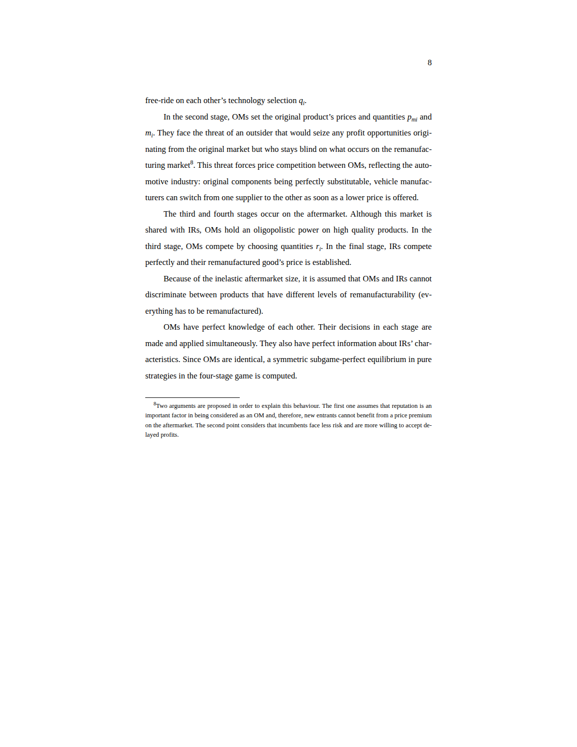8
free-ride on each other’s technology selection qi.
In the second stage, OMs set the original product’s prices and quantities pmi and mi. They face the threat of an outsider that would seize any profit opportunities originating from the original market but who stays blind on what occurs on the remanufacturing market8. This threat forces price competition between OMs, reflecting the automotive industry: original components being perfectly substitutable, vehicle manufacturers can switch from one supplier to the other as soon as a lower price is offered.
The third and fourth stages occur on the aftermarket. Although this market is shared with IRs, OMs hold an oligopolistic power on high quality products. In the third stage, OMs compete by choosing quantities ri. In the final stage, IRs compete perfectly and their remanufactured good’s price is established.
Because of the inelastic aftermarket size, it is assumed that OMs and IRs cannot discriminate between products that have different levels of remanufacturability (everything has to be remanufactured).
OMs have perfect knowledge of each other. Their decisions in each stage are made and applied simultaneously. They also have perfect information about IRs’ characteristics. Since OMs are identical, a symmetric subgame-perfect equilibrium in pure strategies in the four-stage game is computed.
8Two arguments are proposed in order to explain this behaviour. The first one assumes that reputation is an important factor in being considered as an OM and, therefore, new entrants cannot benefit from a price premium on the aftermarket. The second point considers that incumbents face less risk and are more willing to accept delayed profits.